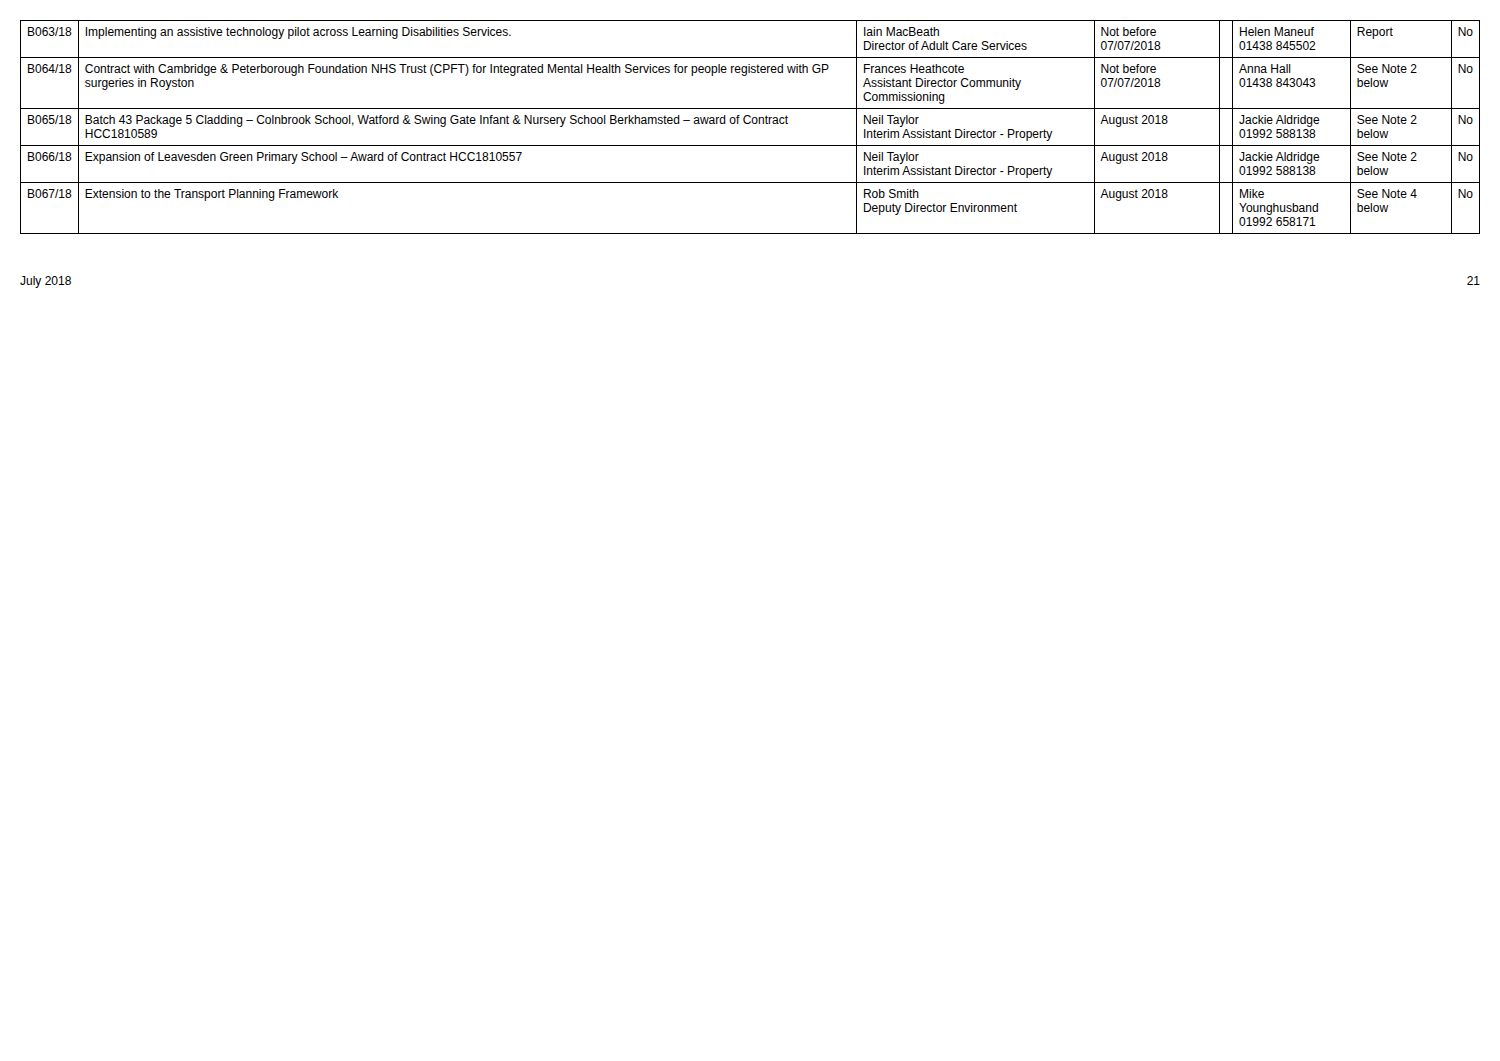| B063/18 | Implementing an assistive technology pilot across Learning Disabilities Services. | Iain MacBeath Director of Adult Care Services | Not before 07/07/2018 | | Helen Maneuf 01438 845502 | Report | No |
| B064/18 | Contract with Cambridge & Peterborough Foundation NHS Trust (CPFT) for Integrated Mental Health Services for people registered with GP surgeries in Royston | Frances Heathcote Assistant Director Community Commissioning | Not before 07/07/2018 | | Anna Hall 01438 843043 | See Note 2 below | No |
| B065/18 | Batch 43 Package 5 Cladding – Colnbrook School, Watford & Swing Gate Infant & Nursery School Berkhamsted – award of Contract HCC1810589 | Neil Taylor Interim Assistant Director - Property | August 2018 | | Jackie Aldridge 01992 588138 | See Note 2 below | No |
| B066/18 | Expansion of Leavesden Green Primary School – Award of Contract HCC1810557 | Neil Taylor Interim Assistant Director - Property | August 2018 | | Jackie Aldridge 01992 588138 | See Note 2 below | No |
| B067/18 | Extension to the Transport Planning Framework | Rob Smith Deputy Director Environment | August 2018 | | Mike Younghusband 01992 658171 | See Note 4 below | No |
July 2018 21